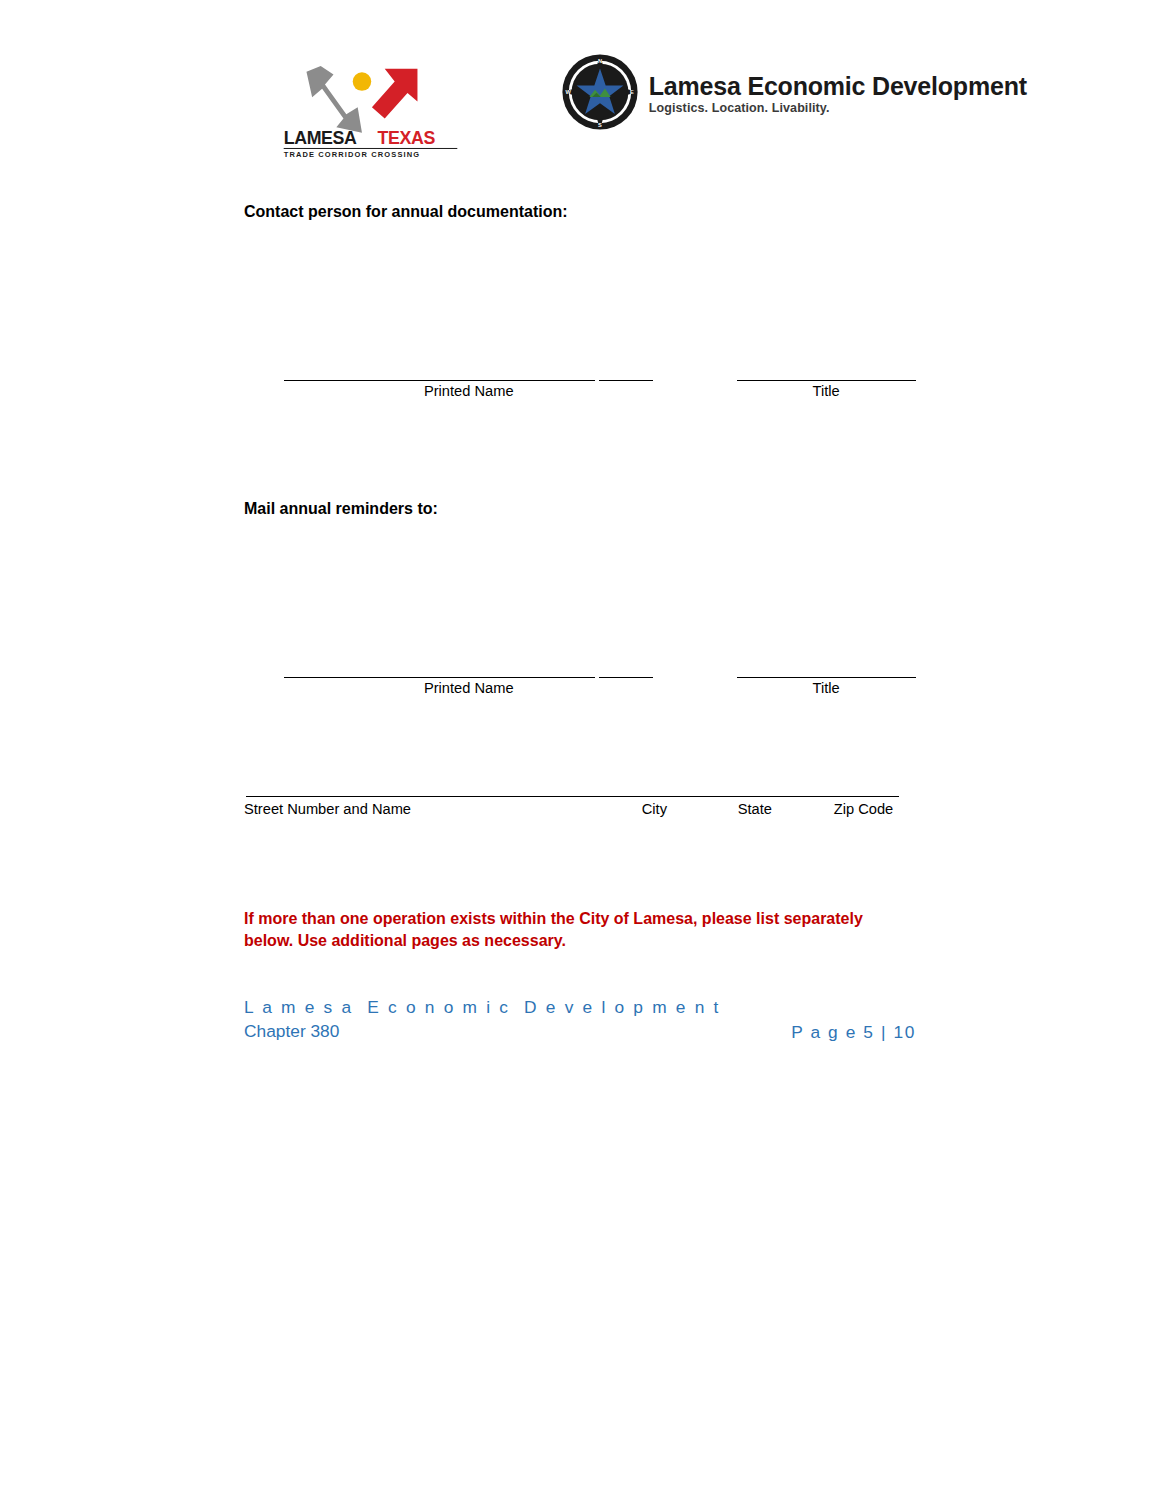LAMESA TEXAS TRADE CORRIDOR CROSSING
N S W E
Lamesa Economic Development
Logistics. Location. Livability.
Contact person for annual documentation:
Printed Name
Title
Mail annual reminders to:
Printed Name
Title
Street Number and Name
City
State
Zip Code
If more than one operation exists within the City of Lamesa, please list separately below. Use additional pages as necessary.
L a m e s a E c o n o m i c D e v e l o p m e n t
Chapter 380
P a g e 5 | 10